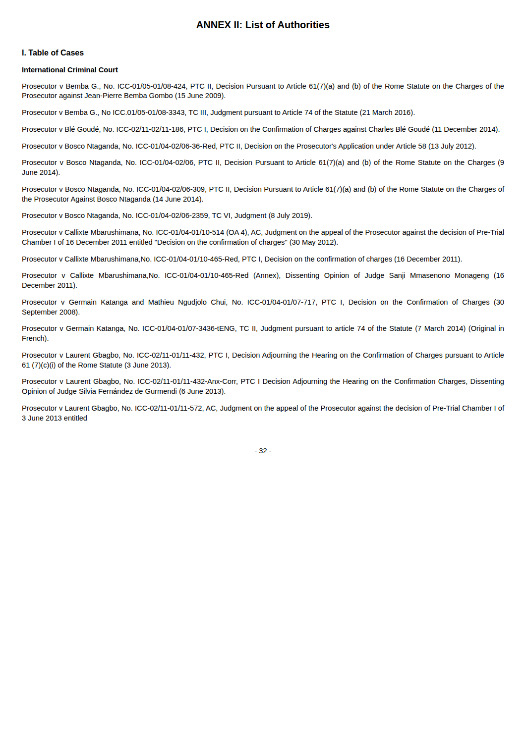ANNEX II: List of Authorities
I. Table of Cases
International Criminal Court
Prosecutor v Bemba G., No. ICC-01/05-01/08-424, PTC II, Decision Pursuant to Article 61(7)(a) and (b) of the Rome Statute on the Charges of the Prosecutor against Jean-Pierre Bemba Gombo (15 June 2009).
Prosecutor v Bemba G., No ICC.01/05-01/08-3343, TC III, Judgment pursuant to Article 74 of the Statute (21 March 2016).
Prosecutor v Blé Goudé, No. ICC-02/11-02/11-186, PTC I, Decision on the Confirmation of Charges against Charles Blé Goudé (11 December 2014).
Prosecutor v Bosco Ntaganda, No. ICC-01/04-02/06-36-Red, PTC II, Decision on the Prosecutor's Application under Article 58 (13 July 2012).
Prosecutor v Bosco Ntaganda, No. ICC-01/04-02/06, PTC II, Decision Pursuant to Article 61(7)(a) and (b) of the Rome Statute on the Charges (9 June 2014).
Prosecutor v Bosco Ntaganda, No. ICC-01/04-02/06-309, PTC II, Decision Pursuant to Article 61(7)(a) and (b) of the Rome Statute on the Charges of the Prosecutor Against Bosco Ntaganda (14 June 2014).
Prosecutor v Bosco Ntaganda, No. ICC-01/04-02/06-2359, TC VI, Judgment (8 July 2019).
Prosecutor v Callixte Mbarushimana, No. ICC-01/04-01/10-514 (OA 4), AC, Judgment on the appeal of the Prosecutor against the decision of Pre-Trial Chamber I of 16 December 2011 entitled "Decision on the confirmation of charges" (30 May 2012).
Prosecutor v Callixte Mbarushimana,No. ICC-01/04-01/10-465-Red, PTC I, Decision on the confirmation of charges (16 December 2011).
Prosecutor v Callixte Mbarushimana,No. ICC-01/04-01/10-465-Red (Annex), Dissenting Opinion of Judge Sanji Mmasenono Monageng (16 December 2011).
Prosecutor v Germain Katanga and Mathieu Ngudjolo Chui, No. ICC-01/04-01/07-717, PTC I, Decision on the Confirmation of Charges (30 September 2008).
Prosecutor v Germain Katanga, No. ICC-01/04-01/07-3436-tENG, TC II, Judgment pursuant to article 74 of the Statute (7 March 2014) (Original in French).
Prosecutor v Laurent Gbagbo, No. ICC-02/11-01/11-432, PTC I, Decision Adjourning the Hearing on the Confirmation of Charges pursuant to Article 61 (7)(c)(i) of the Rome Statute (3 June 2013).
Prosecutor v Laurent Gbagbo, No. ICC-02/11-01/11-432-Anx-Corr, PTC I Decision Adjourning the Hearing on the Confirmation Charges, Dissenting Opinion of Judge Silvia Fernández de Gurmendi (6 June 2013).
Prosecutor v Laurent Gbagbo, No. ICC-02/11-01/11-572, AC, Judgment on the appeal of the Prosecutor against the decision of Pre-Trial Chamber I of 3 June 2013 entitled
- 32 -